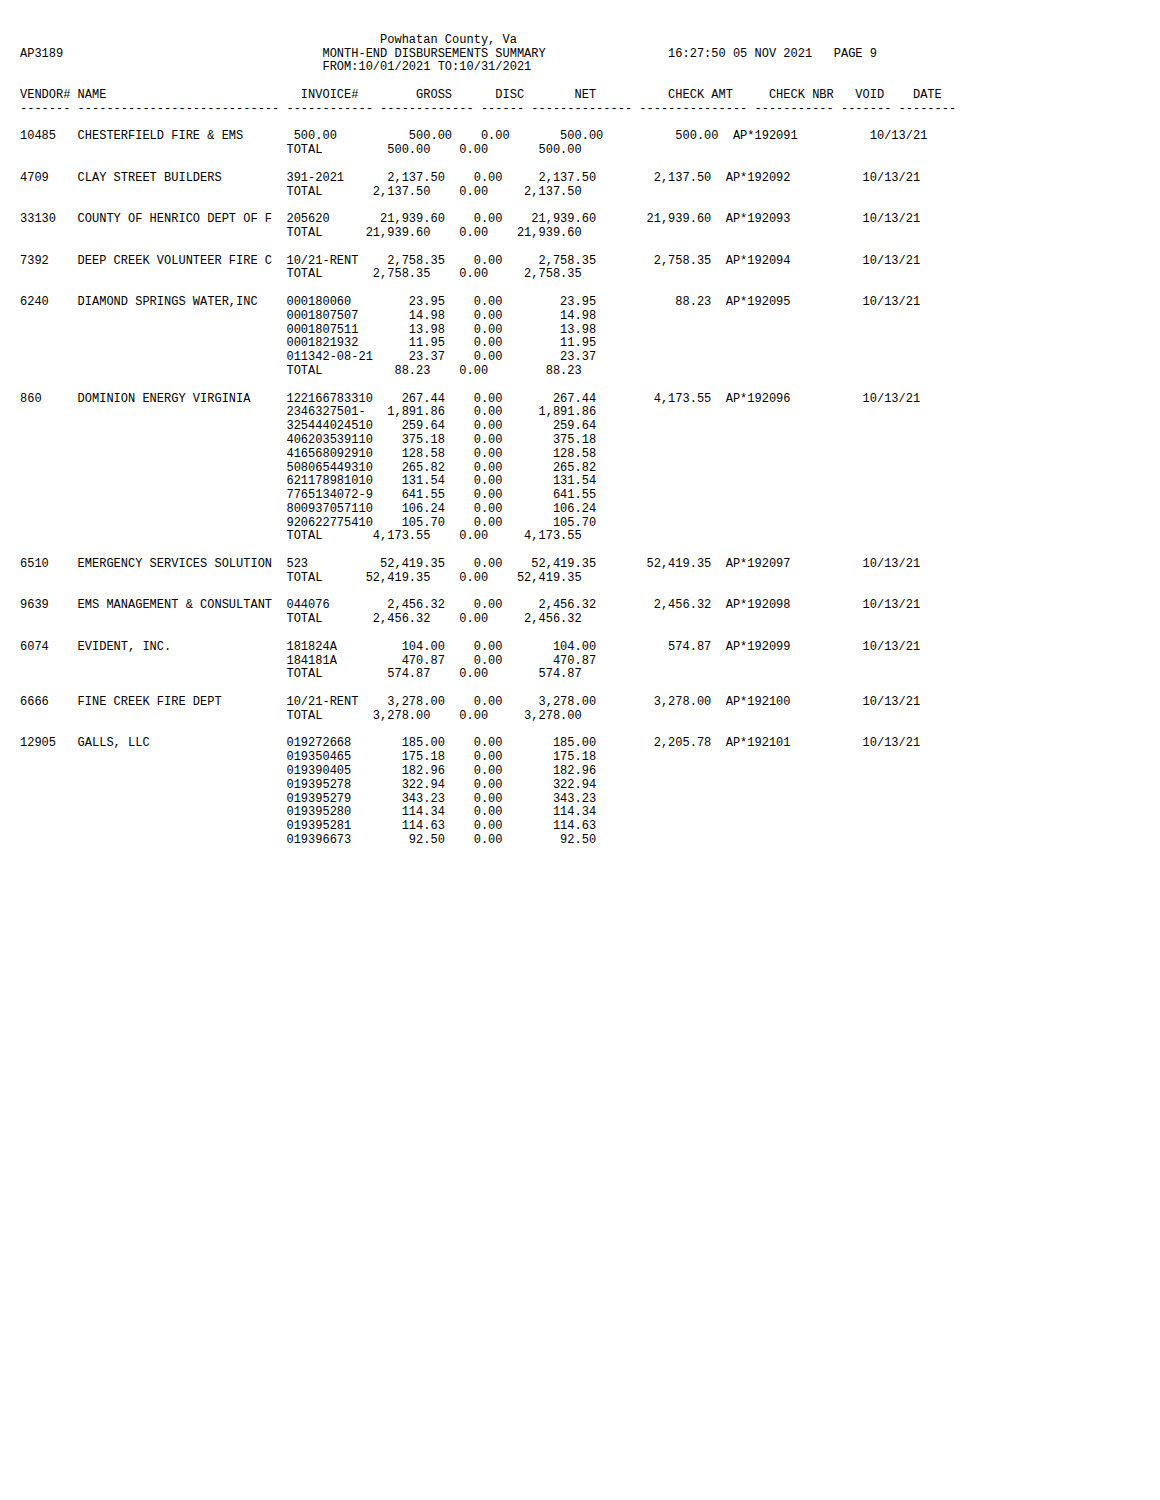Powhatan County, Va AP3189 MONTH-END DISBURSEMENTS SUMMARY 16:27:50 05 NOV 2021 PAGE 9 FROM:10/01/2021 TO:10/31/2021 VENDOR# NAME INVOICE# GROSS DISC NET CHECK AMT CHECK NBR VOID DATE ------- ---------------------------- ------------ ------------- ------ -------------- --------------- ----------- ------- -------- 10485 CHESTERFIELD FIRE & EMS 500.00 500.00 0.00 500.00 500.00 AP*192091 10/13/21 TOTAL 500.00 0.00 500.00 4709 CLAY STREET BUILDERS 391-2021 2,137.50 0.00 2,137.50 2,137.50 AP*192092 10/13/21 TOTAL 2,137.50 0.00 2,137.50 33130 COUNTY OF HENRICO DEPT OF F 205620 21,939.60 0.00 21,939.60 21,939.60 AP*192093 10/13/21 TOTAL 21,939.60 0.00 21,939.60 7392 DEEP CREEK VOLUNTEER FIRE C 10/21-RENT 2,758.35 0.00 2,758.35 2,758.35 AP*192094 10/13/21 TOTAL 2,758.35 0.00 2,758.35 6240 DIAMOND SPRINGS WATER,INC 000180060 23.95 0.00 23.95 88.23 AP*192095 10/13/21 0001807507 14.98 0.00 14.98 0001807511 13.98 0.00 13.98 0001821932 11.95 0.00 11.95 011342-08-21 23.37 0.00 23.37 TOTAL 88.23 0.00 88.23 860 DOMINION ENERGY VIRGINIA 122166783310 267.44 0.00 267.44 4,173.55 AP*192096 10/13/21 2346327501- 1,891.86 0.00 1,891.86 325444024510 259.64 0.00 259.64 406203539110 375.18 0.00 375.18 416568092910 128.58 0.00 128.58 508065449310 265.82 0.00 265.82 621178981010 131.54 0.00 131.54 7765134072-9 641.55 0.00 641.55 800937057110 106.24 0.00 106.24 920622775410 105.70 0.00 105.70 TOTAL 4,173.55 0.00 4,173.55 6510 EMERGENCY SERVICES SOLUTION 523 52,419.35 0.00 52,419.35 52,419.35 AP*192097 10/13/21 TOTAL 52,419.35 0.00 52,419.35 9639 EMS MANAGEMENT & CONSULTANT 044076 2,456.32 0.00 2,456.32 2,456.32 AP*192098 10/13/21 TOTAL 2,456.32 0.00 2,456.32 6074 EVIDENT, INC. 181824A 104.00 0.00 104.00 574.87 AP*192099 10/13/21 184181A 470.87 0.00 470.87 TOTAL 574.87 0.00 574.87 6666 FINE CREEK FIRE DEPT 10/21-RENT 3,278.00 0.00 3,278.00 3,278.00 AP*192100 10/13/21 TOTAL 3,278.00 0.00 3,278.00 12905 GALLS, LLC 019272668 185.00 0.00 185.00 2,205.78 AP*192101 10/13/21 019350465 175.18 0.00 175.18 019390405 182.96 0.00 182.96 019395278 322.94 0.00 322.94 019395279 343.23 0.00 343.23 019395280 114.34 0.00 114.34 019395281 114.63 0.00 114.63 019396673 92.50 0.00 92.50